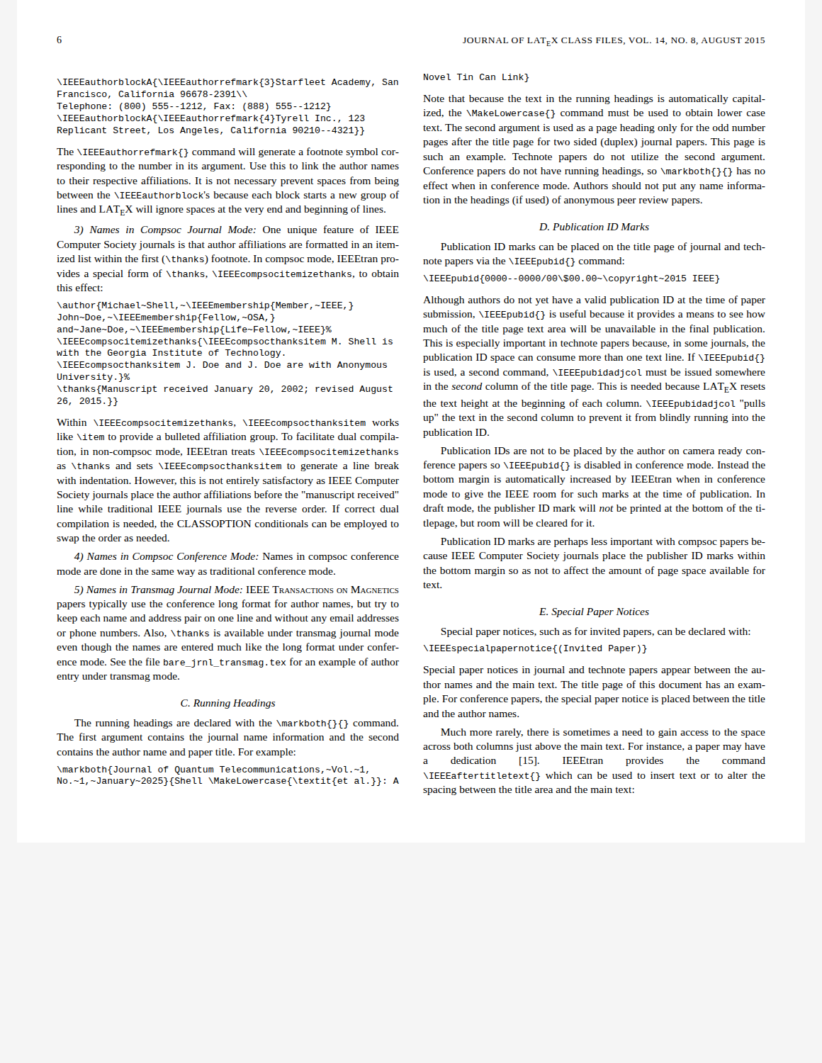6 JOURNAL OF LATEX CLASS FILES, VOL. 14, NO. 8, AUGUST 2015
\IEEEauthorblockA{\IEEEauthorrefmark{3}Starfleet Academy, San Francisco, California 96678-2391\\
Telephone: (800) 555--1212, Fax: (888) 555--1212}
\IEEEauthorblockA{\IEEEauthorrefmark{4}Tyrell Inc., 123 Replicant Street, Los Angeles, California 90210--4321}}
The \IEEEauthorrefmark{} command will generate a footnote symbol corresponding to the number in its argument. Use this to link the author names to their respective affiliations. It is not necessary prevent spaces from being between the \IEEEauthorblock's because each block starts a new group of lines and LATEX will ignore spaces at the very end and beginning of lines.
3) Names in Compsoc Journal Mode: One unique feature of IEEE Computer Society journals is that author affiliations are formatted in an itemized list within the first (\thanks) footnote. In compsoc mode, IEEEtran provides a special form of \thanks, \IEEEcompsocitemizethanks, to obtain this effect:
\author{Michael~Shell,~\IEEEmembership{Member,~IEEE,} John~Doe,~\IEEEmembership{Fellow,~OSA,} and~Jane~Doe,~\IEEEmembership{Life~Fellow,~IEEE}%
\IEEEcompsocitemizethanks{\IEEEcompsocthanksitem M. Shell is with the Georgia Institute of Technology.
\IEEEcompsocthanksitem J. Doe and J. Doe are with Anonymous University.}%
\thanks{Manuscript received January 20, 2002; revised August 26, 2015.}}
Within \IEEEcompsocitemizethanks, \IEEEcompsocthanksitem works like \item to provide a bulleted affiliation group. To facilitate dual compilation, in non-compsoc mode, IEEEtran treats \IEEEcompsocitemizethanks as \thanks and sets \IEEEcompsocthanksitem to generate a line break with indentation. However, this is not entirely satisfactory as IEEE Computer Society journals place the author affiliations before the "manuscript received" line while traditional IEEE journals use the reverse order. If correct dual compilation is needed, the CLASSOPTION conditionals can be employed to swap the order as needed.
4) Names in Compsoc Conference Mode: Names in compsoc conference mode are done in the same way as traditional conference mode.
5) Names in Transmag Journal Mode: IEEE Transactions on Magnetics papers typically use the conference long format for author names, but try to keep each name and address pair on one line and without any email addresses or phone numbers. Also, \thanks is available under transmag journal mode even though the names are entered much like the long format under conference mode. See the file bare_jrnl_transmag.tex for an example of author entry under transmag mode.
C. Running Headings
The running headings are declared with the \markboth{}{} command. The first argument contains the journal name information and the second contains the author name and paper title. For example:
\markboth{Journal of Quantum Telecommunications,~Vol.~1, No.~1,~January~2025}{Shell \MakeLowercase{\textit{et al.}}: A Novel Tin Can Link}
Note that because the text in the running headings is automatically capitalized, the \MakeLowercase{} command must be used to obtain lower case text. The second argument is used as a page heading only for the odd number pages after the title page for two sided (duplex) journal papers. This page is such an example. Technote papers do not utilize the second argument. Conference papers do not have running headings, so \markboth{}{} has no effect when in conference mode. Authors should not put any name information in the headings (if used) of anonymous peer review papers.
D. Publication ID Marks
Publication ID marks can be placed on the title page of journal and technote papers via the \IEEEpubid{} command:
\IEEEpubid{0000--0000/00\$00.00~\copyright~2015 IEEE}
Although authors do not yet have a valid publication ID at the time of paper submission, \IEEEpubid{} is useful because it provides a means to see how much of the title page text area will be unavailable in the final publication. This is especially important in technote papers because, in some journals, the publication ID space can consume more than one text line. If \IEEEpubid{} is used, a second command, \IEEEpubidadjcol must be issued somewhere in the second column of the title page. This is needed because LATEX resets the text height at the beginning of each column. \IEEEpubidadjcol "pulls up" the text in the second column to prevent it from blindly running into the publication ID.
Publication IDs are not to be placed by the author on camera ready conference papers so \IEEEpubid{} is disabled in conference mode. Instead the bottom margin is automatically increased by IEEEtran when in conference mode to give the IEEE room for such marks at the time of publication. In draft mode, the publisher ID mark will not be printed at the bottom of the titlepage, but room will be cleared for it.
Publication ID marks are perhaps less important with compsoc papers because IEEE Computer Society journals place the publisher ID marks within the bottom margin so as not to affect the amount of page space available for text.
E. Special Paper Notices
Special paper notices, such as for invited papers, can be declared with:
\IEEEspecialpapernotice{(Invited Paper)}
Special paper notices in journal and technote papers appear between the author names and the main text. The title page of this document has an example. For conference papers, the special paper notice is placed between the title and the author names.
Much more rarely, there is sometimes a need to gain access to the space across both columns just above the main text. For instance, a paper may have a dedication [15]. IEEEtran provides the command \IEEEaftertitletext{} which can be used to insert text or to alter the spacing between the title area and the main text: